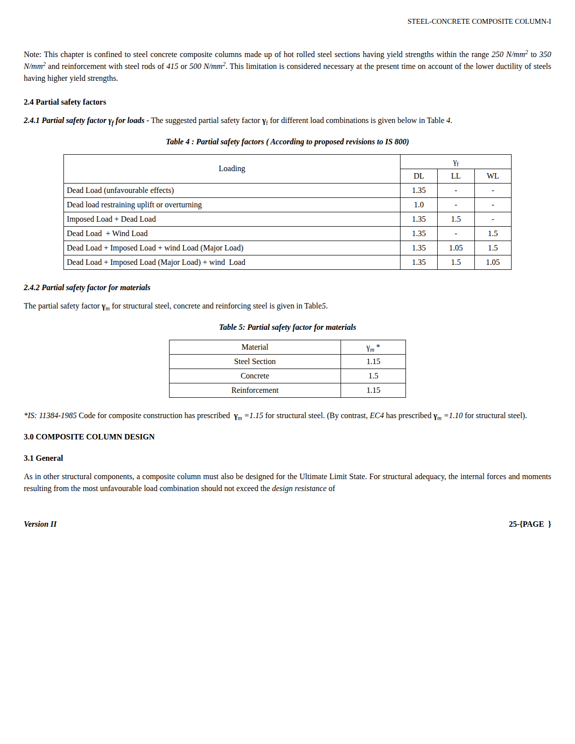STEEL-CONCRETE COMPOSITE COLUMN-I
Note: This chapter is confined to steel concrete composite columns made up of hot rolled steel sections having yield strengths within the range 250 N/mm2 to 350 N/mm2 and reinforcement with steel rods of 415 or 500 N/mm2. This limitation is considered necessary at the present time on account of the lower ductility of steels having higher yield strengths.
2.4 Partial safety factors
2.4.1 Partial safety factor γf for loads - The suggested partial safety factor γf for different load combinations is given below in Table 4.
Table 4 : Partial safety factors ( According to proposed revisions to IS 800)
| Loading | γ f |
| --- | --- |
| DL | LL | WL |
| Dead Load (unfavourable effects) | 1.35 | - | - |
| Dead load restraining uplift or overturning | 1.0 | - | - |
| Imposed Load + Dead Load | 1.35 | 1.5 | - |
| Dead Load + Wind Load | 1.35 | - | 1.5 |
| Dead Load + Imposed Load + wind Load (Major Load) | 1.35 | 1.05 | 1.5 |
| Dead Load + Imposed Load (Major Load) + wind Load | 1.35 | 1.5 | 1.05 |
2.4.2 Partial safety factor for materials
The partial safety factor γm for structural steel, concrete and reinforcing steel is given in Table5.
Table 5: Partial safety factor for materials
| Material | γ m * |
| --- | --- |
| Steel Section | 1.15 |
| Concrete | 1.5 |
| Reinforcement | 1.15 |
*IS: 11384-1985 Code for composite construction has prescribed γm =1.15 for structural steel. (By contrast, EC4 has prescribed γm =1.10 for structural steel).
3.0 COMPOSITE COLUMN DESIGN
3.1 General
As in other structural components, a composite column must also be designed for the Ultimate Limit State. For structural adequacy, the internal forces and moments resulting from the most unfavourable load combination should not exceed the design resistance of
Version II 25-{PAGE }